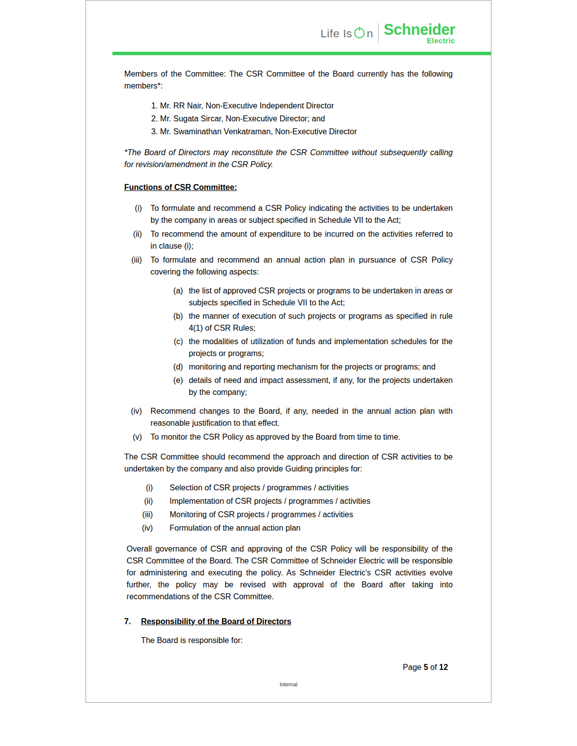Life Is n
Schneider
Electric
Members of the Committee: The CSR Committee of the Board currently has the following members*:
Mr. RR Nair, Non-Executive Independent Director
Mr. Sugata Sircar, Non-Executive Director; and
Mr. Swaminathan Venkatraman, Non-Executive Director
*The Board of Directors may reconstitute the CSR Committee without subsequently calling for revision/amendment in the CSR Policy.
Functions of CSR Committee:
(i) To formulate and recommend a CSR Policy indicating the activities to be undertaken by the company in areas or subject specified in Schedule VII to the Act;
(ii) To recommend the amount of expenditure to be incurred on the activities referred to in clause (i);
(iii) To formulate and recommend an annual action plan in pursuance of CSR Policy covering the following aspects:
(a) the list of approved CSR projects or programs to be undertaken in areas or subjects specified in Schedule VII to the Act;
(b) the manner of execution of such projects or programs as specified in rule 4(1) of CSR Rules;
(c) the modalities of utilization of funds and implementation schedules for the projects or programs;
(d) monitoring and reporting mechanism for the projects or programs; and
(e) details of need and impact assessment, if any, for the projects undertaken by the company;
(iv) Recommend changes to the Board, if any, needed in the annual action plan with reasonable justification to that effect.
(v) To monitor the CSR Policy as approved by the Board from time to time.
The CSR Committee should recommend the approach and direction of CSR activities to be undertaken by the company and also provide Guiding principles for:
(i) Selection of CSR projects / programmes / activities
(ii) Implementation of CSR projects / programmes / activities
(iii) Monitoring of CSR projects / programmes / activities
(iv) Formulation of the annual action plan
Overall governance of CSR and approving of the CSR Policy will be responsibility of the CSR Committee of the Board. The CSR Committee of Schneider Electric will be responsible for administering and executing the policy. As Schneider Electric's CSR activities evolve further, the policy may be revised with approval of the Board after taking into recommendations of the CSR Committee.
7. Responsibility of the Board of Directors
The Board is responsible for:
Page 5 of 12
Internal